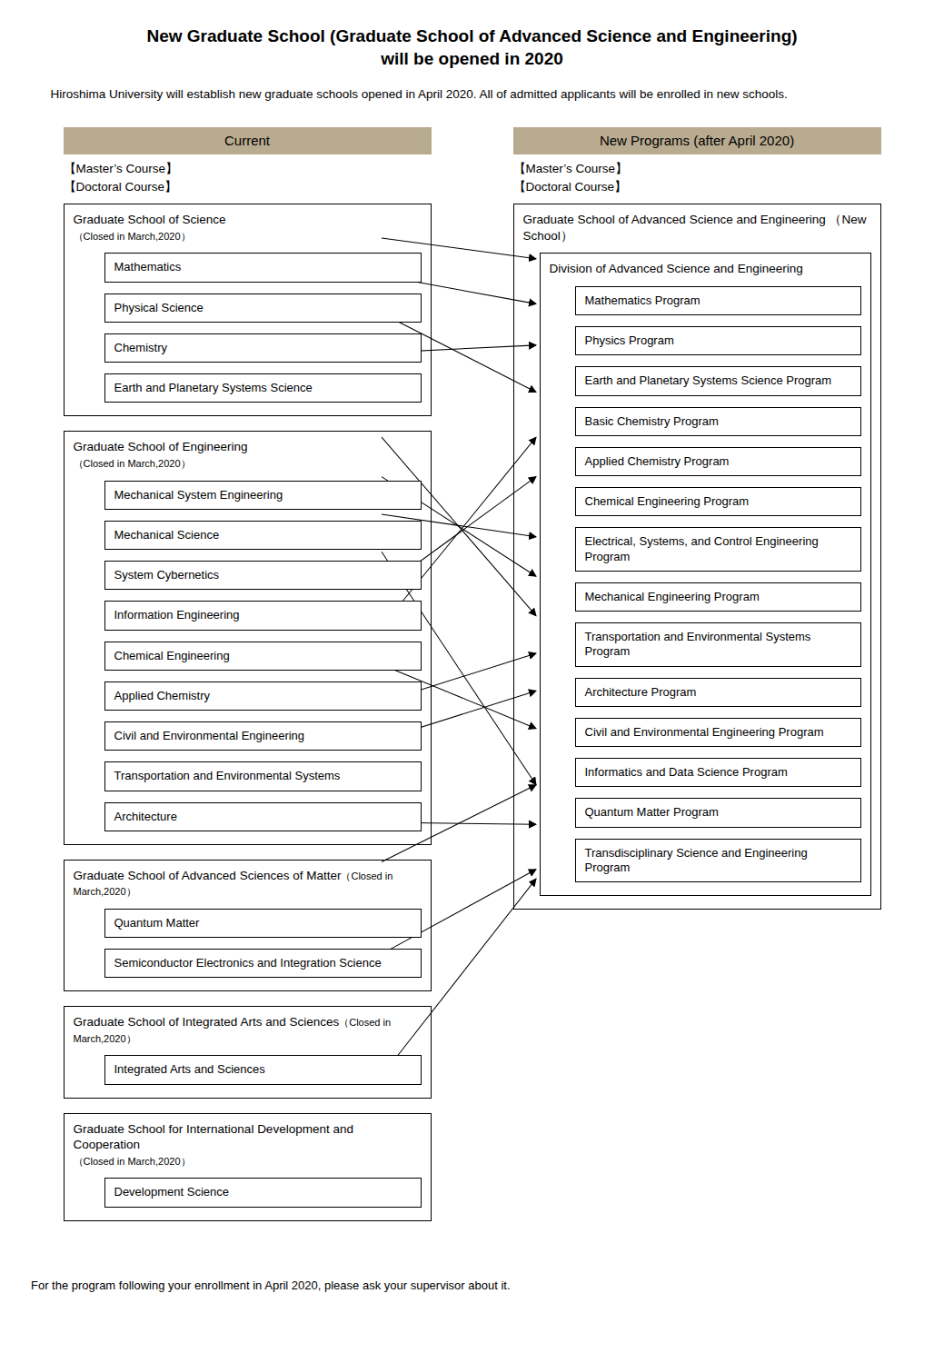New Graduate School (Graduate School of Advanced Science and Engineering)
will be opened in 2020
Hiroshima University will establish new graduate schools opened in April 2020. All of admitted applicants will be enrolled in new schools.
Current
【Master’s Course】
【Doctoral Course】
Graduate School of Science
（Closed in March,2020）
Mathematics
Physical Science
Chemistry
Earth and Planetary Systems Science
Graduate School of Engineering
（Closed in March,2020）
Mechanical System Engineering
Mechanical Science
System Cybernetics
Information Engineering
Chemical Engineering
Applied Chemistry
Civil and Environmental Engineering
Transportation and Environmental Systems
Architecture
Graduate School of Advanced Sciences of Matter（Closed in March,2020）
Quantum Matter
Semiconductor Electronics and Integration Science
Graduate School of Integrated Arts and Sciences（Closed in March,2020）
Integrated Arts and Sciences
Graduate School for International Development and Cooperation
（Closed in March,2020）
Development Science
New Programs (after April 2020)
【Master’s Course】
【Doctoral Course】
Graduate School of Advanced Science and Engineering （New School）
Division of Advanced Science and Engineering
Mathematics Program
Physics Program
Earth and Planetary Systems Science Program
Basic Chemistry Program
Applied Chemistry Program
Chemical Engineering Program
Electrical, Systems, and Control Engineering Program
Mechanical Engineering Program
Transportation and Environmental Systems Program
Architecture Program
Civil and Environmental Engineering Program
Informatics and Data Science Program
Quantum Matter Program
Transdisciplinary Science and Engineering Program
For the program following your enrollment in April 2020, please ask your supervisor about it.